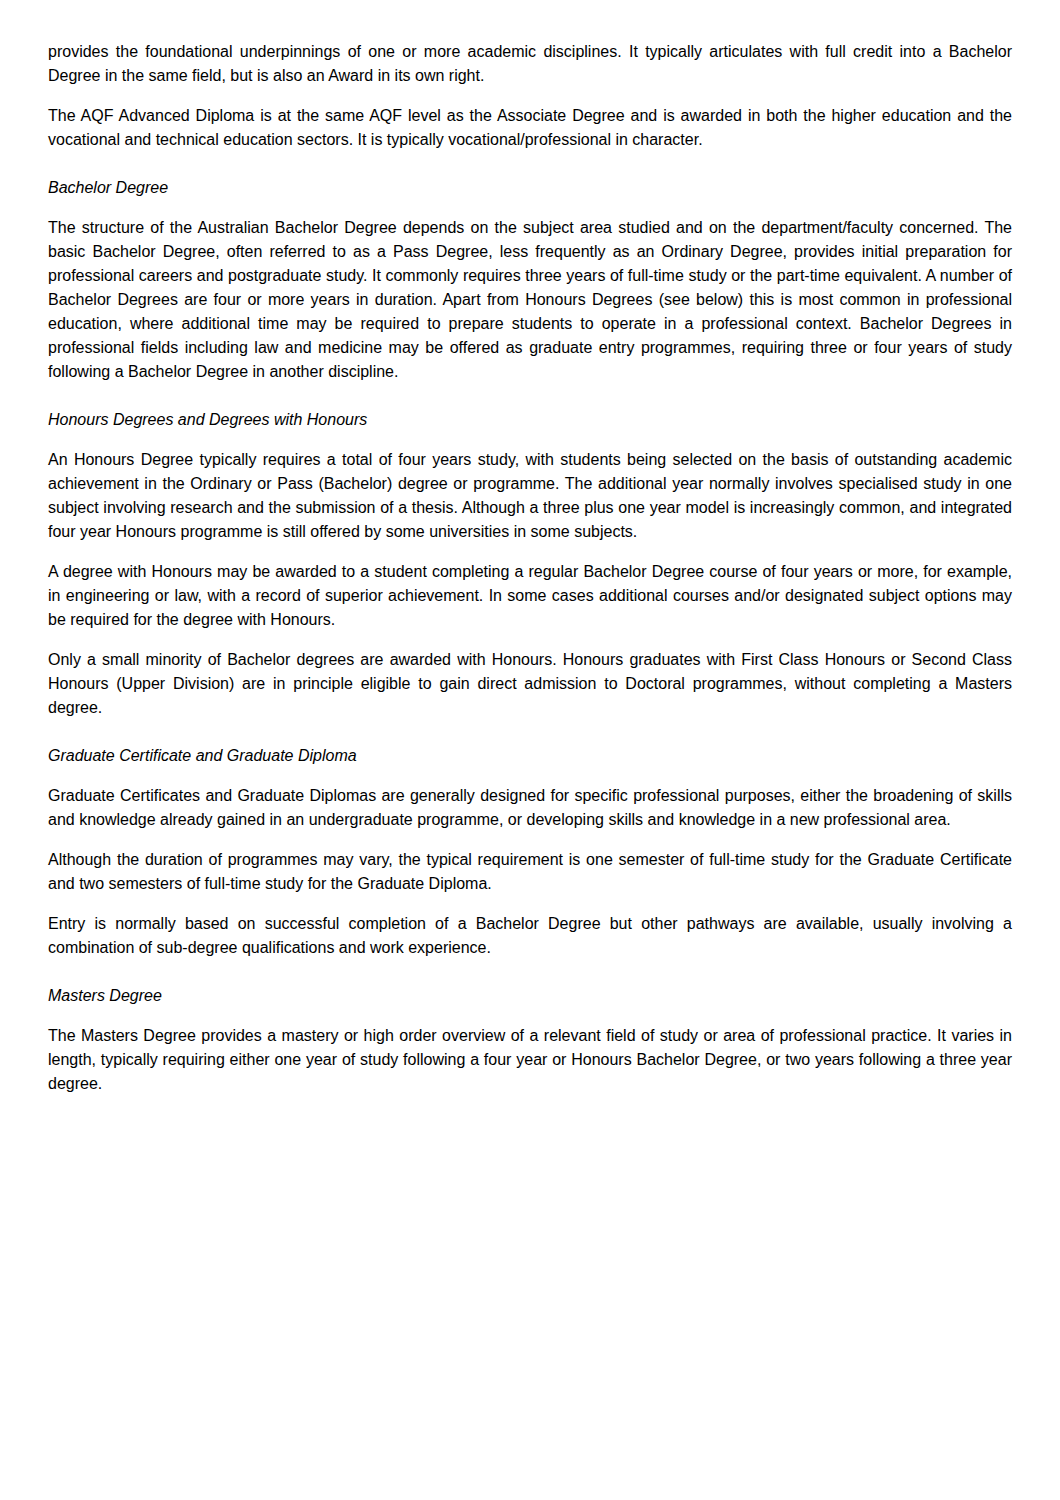provides the foundational underpinnings of one or more academic disciplines. It typically articulates with full credit into a Bachelor Degree in the same field, but is also an Award in its own right.
The AQF Advanced Diploma is at the same AQF level as the Associate Degree and is awarded in both the higher education and the vocational and technical education sectors. It is typically vocational/professional in character.
Bachelor Degree
The structure of the Australian Bachelor Degree depends on the subject area studied and on the department/faculty concerned. The basic Bachelor Degree, often referred to as a Pass Degree, less frequently as an Ordinary Degree, provides initial preparation for professional careers and postgraduate study. It commonly requires three years of full-time study or the part-time equivalent. A number of Bachelor Degrees are four or more years in duration. Apart from Honours Degrees (see below) this is most common in professional education, where additional time may be required to prepare students to operate in a professional context. Bachelor Degrees in professional fields including law and medicine may be offered as graduate entry programmes, requiring three or four years of study following a Bachelor Degree in another discipline.
Honours Degrees and Degrees with Honours
An Honours Degree typically requires a total of four years study, with students being selected on the basis of outstanding academic achievement in the Ordinary or Pass (Bachelor) degree or programme. The additional year normally involves specialised study in one subject involving research and the submission of a thesis. Although a three plus one year model is increasingly common, and integrated four year Honours programme is still offered by some universities in some subjects.
A degree with Honours may be awarded to a student completing a regular Bachelor Degree course of four years or more, for example, in engineering or law, with a record of superior achievement. In some cases additional courses and/or designated subject options may be required for the degree with Honours.
Only a small minority of Bachelor degrees are awarded with Honours. Honours graduates with First Class Honours or Second Class Honours (Upper Division) are in principle eligible to gain direct admission to Doctoral programmes, without completing a Masters degree.
Graduate Certificate and Graduate Diploma
Graduate Certificates and Graduate Diplomas are generally designed for specific professional purposes, either the broadening of skills and knowledge already gained in an undergraduate programme, or developing skills and knowledge in a new professional area.
Although the duration of programmes may vary, the typical requirement is one semester of full-time study for the Graduate Certificate and two semesters of full-time study for the Graduate Diploma.
Entry is normally based on successful completion of a Bachelor Degree but other pathways are available, usually involving a combination of sub-degree qualifications and work experience.
Masters Degree
The Masters Degree provides a mastery or high order overview of a relevant field of study or area of professional practice. It varies in length, typically requiring either one year of study following a four year or Honours Bachelor Degree, or two years following a three year degree.